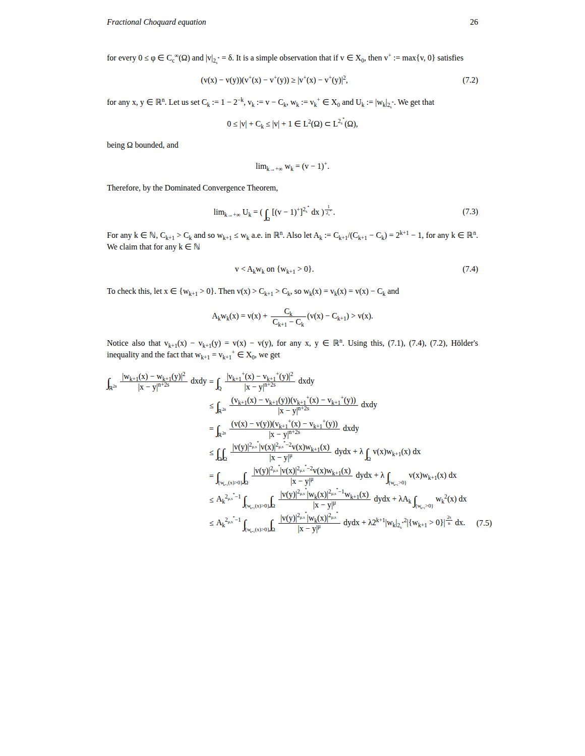Fractional Choquard equation 26
for every 0 ≤ φ ∈ Cc∞(Ω) and |v|2s* = δ. It is a simple observation that if v ∈ X0, then v+ := max{v, 0} satisfies
(v(x) − v(y))(v+(x) − v+(y)) ≥ |v+(x) − v+(y)|2,
(7.2)
for any x, y ∈ ℝn. Let us set Ck := 1 − 2−k, vk := v − Ck, wk := vk+ ∈ X0 and Uk := |wk|2s*. We get that
0 ≤ |v| + Ck ≤ |v| + 1 ∈ L2(Ω) ⊂ L2s*(Ω),
being Ω bounded, and
limk→+∞ wk = (v − 1)+.
Therefore, by the Dominated Convergence Theorem,
limk→+∞ Uk = ( ∫Ω [(v − 1)+]2s* dx )12s*.
(7.3)
For any k ∈ ℕ, Ck+1 > Ck and so wk+1 ≤ wk a.e. in ℝn. Also let Ak := Ck+1/(Ck+1 − Ck) = 2k+1 − 1, for any k ∈ ℝn. We claim that for any k ∈ ℕ
v < Akwk on {wk+1 > 0}.
(7.4)
To check this, let x ∈ {wk+1 > 0}. Then v(x) > Ck+1 > Ck, so wk(x) = vk(x) = v(x) − Ck and
Akwk(x) = v(x) + Ck Ck+1 − Ck(v(x) − Ck+1) > v(x).
Notice also that vk+1(x) − vk+1(y) = v(x) − v(y), for any x, y ∈ ℝn. Using this, (7.1), (7.4), (7.2), Hölder's inequality and the fact that wk+1 = vk+1+ ∈ X0, we get
∫ℝ2n |wk+1(x) − wk+1(y)|2|x − y|n+2s dxdy = ∫Q |vk+1+(x) − vk+1+(y)|2|x − y|n+2s dxdy
≤ ∫ℝ2n (vk+1(x) − vk+1(y))(vk+1+(x) − vk+1+(y))|x − y|n+2s dxdy
= ∫ℝ2n (v(x) − v(y))(vk+1+(x) − vk+1+(y))|x − y|n+2s dxdy
≤ ∫Ω∫Ω |v(y)|2μ,s*|v(x)|2μ,s*−2v(x)wk+1(x)|x − y|μ dydx + λ ∫Ω v(x)wk+1(x) dx
= ∫{wk+1(x)>0}∫Ω |v(y)|2μ,s*|v(x)|2μ,s*−2v(x)wk+1(x)|x − y|μ dydx + λ ∫{wk+1>0} v(x)wk+1(x) dx
≤ Ak2μ,s*−1 ∫{wk+1(x)>0}∫Ω |v(y)|2μ,s*|wk(x)|2μ,s*−1wk+1(x)|x − y|μ dydx + λAk ∫{wk+1>0} wk2(x) dx
≤ Ak2μ,s*−1 ∫{wk+1(x)>0}∫Ω |v(y)|2μ,s*|wk(x)|2μ,s*|x − y|μ dydx + λ2k+1|wk|2s*2|{wk+1 > 0}|2s n dx. (7.5)